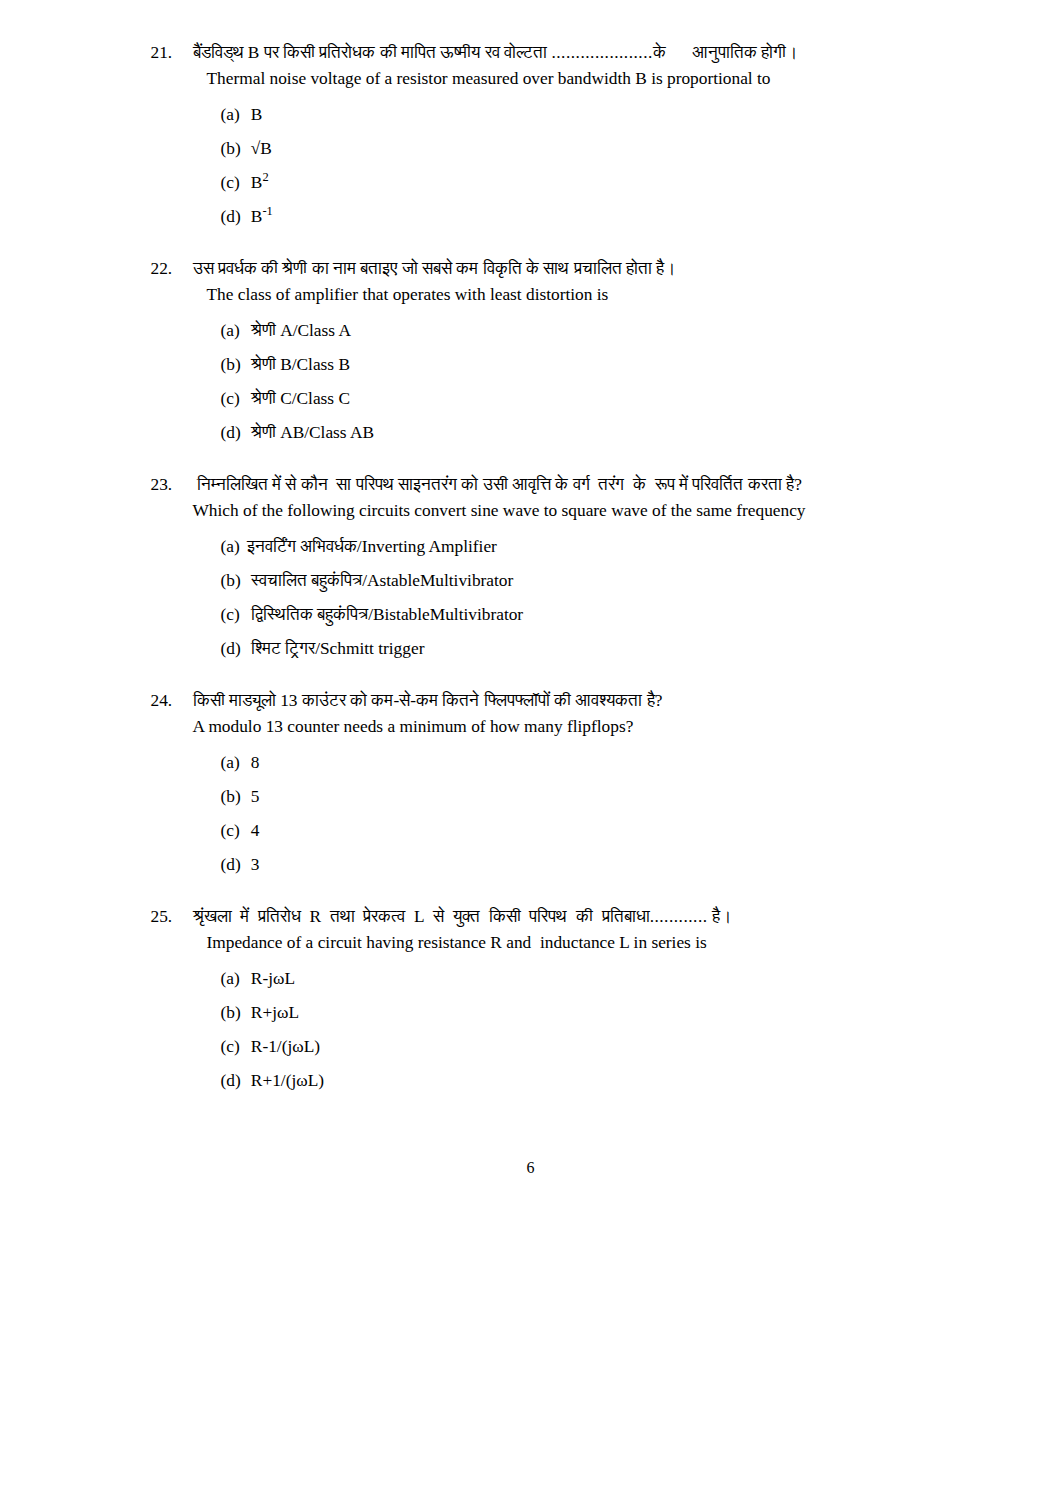बैंडविड्थ B पर किसी प्रतिरोधक की मापित ऊष्मीय रव वोल्टता ..................... के आनुपातिक होगी। Thermal noise voltage of a resistor measured over bandwidth B is proportional to
(a) B
(b) √B
(c) B2
(d) B-1
उस प्रवर्धक की श्रेणी का नाम बताइए जो सबसे कम विकृति के साथ प्रचालित होता है। The class of amplifier that operates with least distortion is
(a) श्रेणी A/Class A
(b) श्रेणी B/Class B
(c) श्रेणी C/Class C
(d) श्रेणी AB/Class AB
निम्नलिखित में से कौन सा परिपथ साइनतरंग को उसी आवृत्ति के वर्ग तरंग के रूप में परिवर्तित करता है? Which of the following circuits convert sine wave to square wave of the same frequency
(a) इनवर्टिंग अभिवर्धक/Inverting Amplifier
(b) स्वचालित बहुकंपित्र/AstableMultivibrator
(c) द्विस्थितिक बहुकंपित्र/BistableMultivibrator
(d) श्मिट ट्रिगर/Schmitt trigger
किसी माड्यूलो 13 काउंटर को कम-से-कम कितने फ्लिपफ्लॉपों की आवश्यकता है? A modulo 13 counter needs a minimum of how many flipflops?
(a) 8
(b) 5
(c) 4
(d) 3
श्रृंखला में प्रतिरोध R तथा प्रेरकत्व L से युक्त किसी परिपथ की प्रतिबाधा............ है। Impedance of a circuit having resistance R and inductance L in series is
(a) R-jωL
(b) R+jωL
(c) R-1/(jωL)
(d) R+1/(jωL)
6